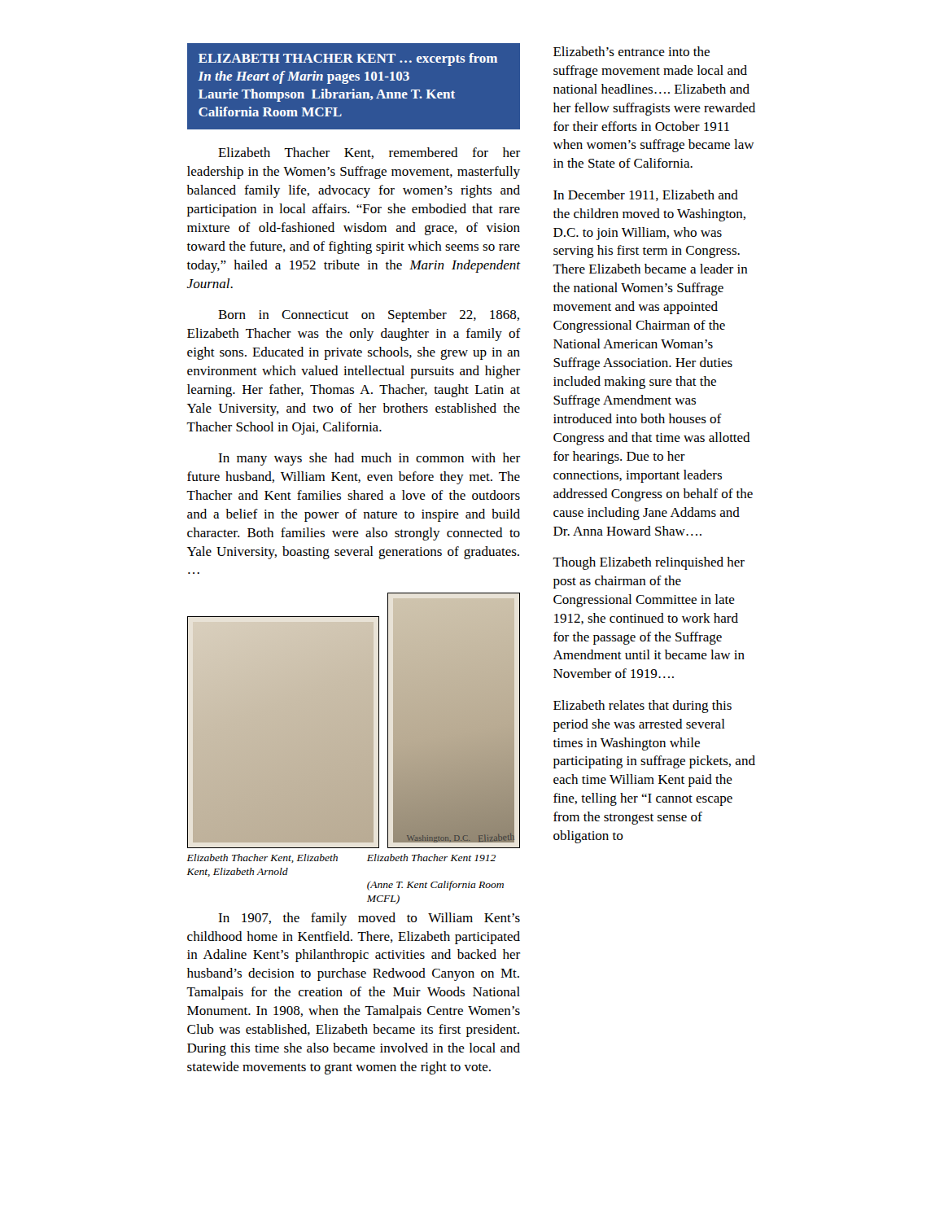ELIZABETH THACHER KENT … excerpts from In the Heart of Marin pages 101-103
Laurie Thompson Librarian, Anne T. Kent California Room MCFL
Elizabeth Thacher Kent, remembered for her leadership in the Women’s Suffrage movement, masterfully balanced family life, advocacy for women’s rights and participation in local affairs. “For she embodied that rare mixture of old-fashioned wisdom and grace, of vision toward the future, and of fighting spirit which seems so rare today,” hailed a 1952 tribute in the Marin Independent Journal.
Born in Connecticut on September 22, 1868, Elizabeth Thacher was the only daughter in a family of eight sons. Educated in private schools, she grew up in an environment which valued intellectual pursuits and higher learning. Her father, Thomas A. Thacher, taught Latin at Yale University, and two of her brothers established the Thacher School in Ojai, California.
In many ways she had much in common with her future husband, William Kent, even before they met. The Thacher and Kent families shared a love of the outdoors and a belief in the power of nature to inspire and build character. Both families were also strongly connected to Yale University, boasting several generations of graduates. …
Elizabeth
Washington, D.C.
Elizabeth Thacher Kent, Elizabeth Kent, Elizabeth Arnold
Elizabeth Thacher Kent 1912
(Anne T. Kent California Room MCFL)
In 1907, the family moved to William Kent’s childhood home in Kentfield. There, Elizabeth participated in Adaline Kent’s philanthropic activities and backed her husband’s decision to purchase Redwood Canyon on Mt. Tamalpais for the creation of the Muir Woods National Monument. In 1908, when the Tamalpais Centre Women’s Club was established, Elizabeth became its first president. During this time she also became involved in the local and statewide movements to grant women the right to vote.
Elizabeth’s entrance into the suffrage movement made local and national headlines…. Elizabeth and her fellow suffragists were rewarded for their efforts in October 1911 when women’s suffrage became law in the State of California.
In December 1911, Elizabeth and the children moved to Washington, D.C. to join William, who was serving his first term in Congress. There Elizabeth became a leader in the national Women’s Suffrage movement and was appointed Congressional Chairman of the National American Woman’s Suffrage Association. Her duties included making sure that the Suffrage Amendment was introduced into both houses of Congress and that time was allotted for hearings. Due to her connections, important leaders addressed Congress on behalf of the cause including Jane Addams and Dr. Anna Howard Shaw….
Though Elizabeth relinquished her post as chairman of the Congressional Committee in late 1912, she continued to work hard for the passage of the Suffrage Amendment until it became law in November of 1919….
Elizabeth relates that during this period she was arrested several times in Washington while participating in suffrage pickets, and each time William Kent paid the fine, telling her “I cannot escape from the strongest sense of obligation to